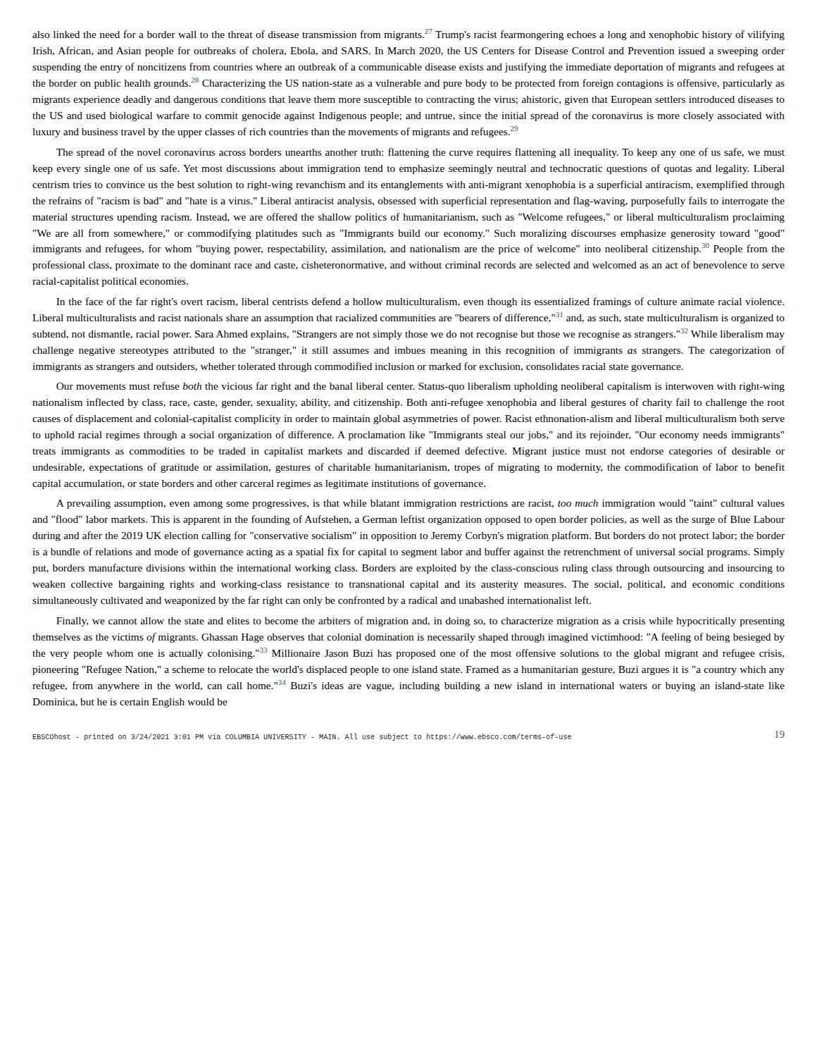also linked the need for a border wall to the threat of disease transmission from migrants.27 Trump's racist fearmongering echoes a long and xenophobic history of vilifying Irish, African, and Asian people for outbreaks of cholera, Ebola, and SARS. In March 2020, the US Centers for Disease Control and Prevention issued a sweeping order suspending the entry of noncitizens from countries where an outbreak of a communicable disease exists and justifying the immediate deportation of migrants and refugees at the border on public health grounds.28 Characterizing the US nation-state as a vulnerable and pure body to be protected from foreign contagions is offensive, particularly as migrants experience deadly and dangerous conditions that leave them more susceptible to contracting the virus; ahistoric, given that European settlers introduced diseases to the US and used biological warfare to commit genocide against Indigenous people; and untrue, since the initial spread of the coronavirus is more closely associated with luxury and business travel by the upper classes of rich countries than the movements of migrants and refugees.29
The spread of the novel coronavirus across borders unearths another truth: flattening the curve requires flattening all inequality. To keep any one of us safe, we must keep every single one of us safe. Yet most discussions about immigration tend to emphasize seemingly neutral and technocratic questions of quotas and legality. Liberal centrism tries to convince us the best solution to right-wing revanchism and its entanglements with anti-migrant xenophobia is a superficial antiracism, exemplified through the refrains of "racism is bad" and "hate is a virus." Liberal antiracist analysis, obsessed with superficial representation and flag-waving, purposefully fails to interrogate the material structures upending racism. Instead, we are offered the shallow politics of humanitarianism, such as "Welcome refugees," or liberal multiculturalism proclaiming "We are all from somewhere," or commodifying platitudes such as "Immigrants build our economy." Such moralizing discourses emphasize generosity toward "good" immigrants and refugees, for whom "buying power, respectability, assimilation, and nationalism are the price of welcome" into neoliberal citizenship.30 People from the professional class, proximate to the dominant race and caste, cisheteronormative, and without criminal records are selected and welcomed as an act of benevolence to serve racial-capitalist political economies.
In the face of the far right's overt racism, liberal centrists defend a hollow multiculturalism, even though its essentialized framings of culture animate racial violence. Liberal multiculturalists and racist nationals share an assumption that racialized communities are "bearers of difference,"31 and, as such, state multiculturalism is organized to subtend, not dismantle, racial power. Sara Ahmed explains, "Strangers are not simply those we do not recognise but those we recognise as strangers."32 While liberalism may challenge negative stereotypes attributed to the "stranger," it still assumes and imbues meaning in this recognition of immigrants as strangers. The categorization of immigrants as strangers and outsiders, whether tolerated through commodified inclusion or marked for exclusion, consolidates racial state governance.
Our movements must refuse both the vicious far right and the banal liberal center. Status-quo liberalism upholding neoliberal capitalism is interwoven with right-wing nationalism inflected by class, race, caste, gender, sexuality, ability, and citizenship. Both anti-refugee xenophobia and liberal gestures of charity fail to challenge the root causes of displacement and colonial-capitalist complicity in order to maintain global asymmetries of power. Racist ethnonation-alism and liberal multiculturalism both serve to uphold racial regimes through a social organization of difference. A proclamation like "Immigrants steal our jobs," and its rejoinder, "Our economy needs immigrants" treats immigrants as commodities to be traded in capitalist markets and discarded if deemed defective. Migrant justice must not endorse categories of desirable or undesirable, expectations of gratitude or assimilation, gestures of charitable humanitarianism, tropes of migrating to modernity, the commodification of labor to benefit capital accumulation, or state borders and other carceral regimes as legitimate institutions of governance.
A prevailing assumption, even among some progressives, is that while blatant immigration restrictions are racist, too much immigration would "taint" cultural values and "flood" labor markets. This is apparent in the founding of Aufstehen, a German leftist organization opposed to open border policies, as well as the surge of Blue Labour during and after the 2019 UK election calling for "conservative socialism" in opposition to Jeremy Corbyn's migration platform. But borders do not protect labor; the border is a bundle of relations and mode of governance acting as a spatial fix for capital to segment labor and buffer against the retrenchment of universal social programs. Simply put, borders manufacture divisions within the international working class. Borders are exploited by the class-conscious ruling class through outsourcing and insourcing to weaken collective bargaining rights and working-class resistance to transnational capital and its austerity measures. The social, political, and economic conditions simultaneously cultivated and weaponized by the far right can only be confronted by a radical and unabashed internationalist left.
Finally, we cannot allow the state and elites to become the arbiters of migration and, in doing so, to characterize migration as a crisis while hypocritically presenting themselves as the victims of migrants. Ghassan Hage observes that colonial domination is necessarily shaped through imagined victimhood: "A feeling of being besieged by the very people whom one is actually colonising."33 Millionaire Jason Buzi has proposed one of the most offensive solutions to the global migrant and refugee crisis, pioneering "Refugee Nation," a scheme to relocate the world's displaced people to one island state. Framed as a humanitarian gesture, Buzi argues it is "a country which any refugee, from anywhere in the world, can call home."34 Buzi's ideas are vague, including building a new island in international waters or buying an island-state like Dominica, but he is certain English would be
EBSCOhost - printed on 3/24/2021 3:01 PM via COLUMBIA UNIVERSITY - MAIN. All use subject to https://www.ebsco.com/terms-of-use 19